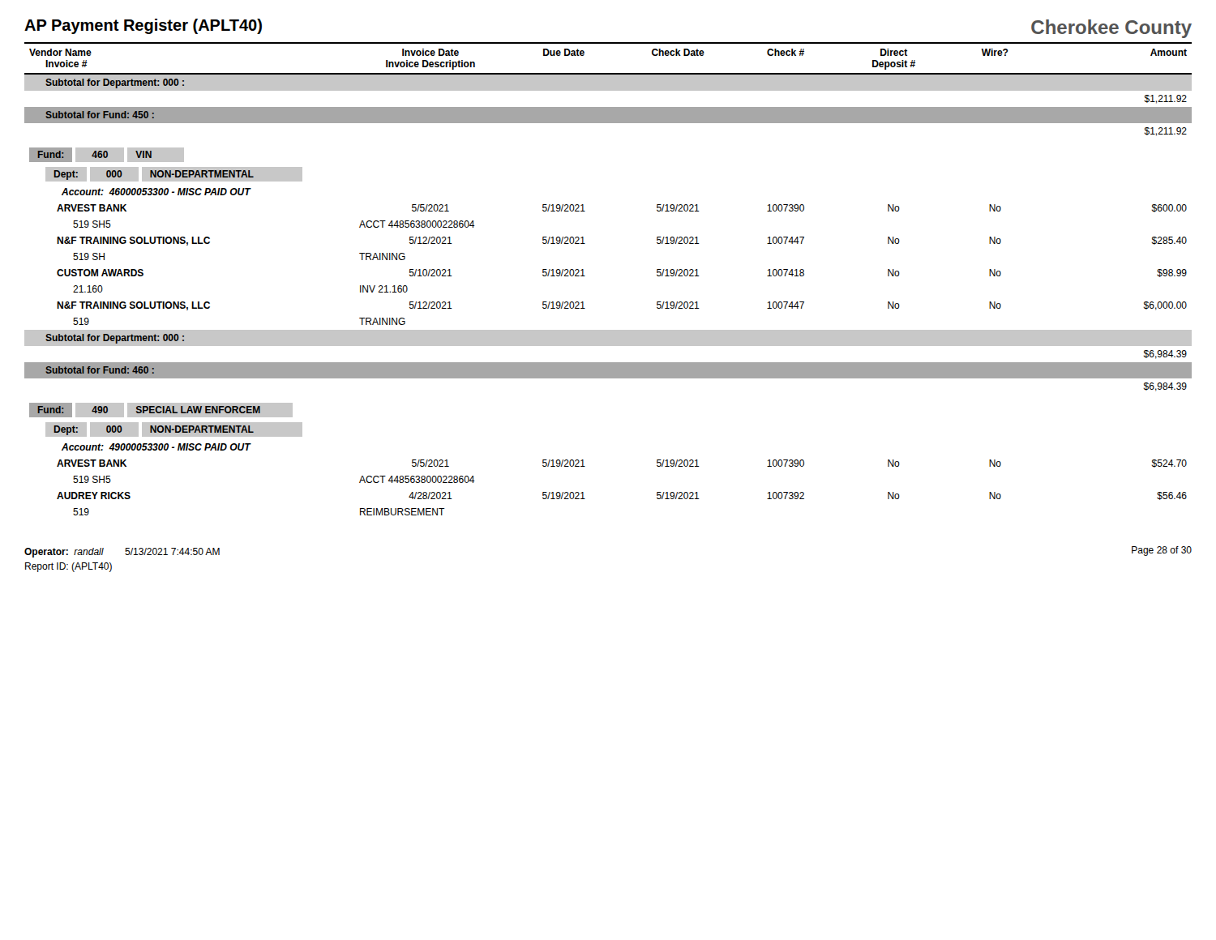AP Payment Register (APLT40)
Cherokee County
| Vendor Name Invoice # | Invoice Date Invoice Description | Due Date | Check Date | Check # | Direct Deposit # | Wire? | Amount |
| --- | --- | --- | --- | --- | --- | --- | --- |
| Subtotal for Department: 000 : |
| | $1,211.92 |
| Subtotal for Fund: 450 : |
| | $1,211.92 |
| Fund: 460 VIN |
| Dept: 000 NON-DEPARTMENTAL |
| Account: 46000053300 - MISC PAID OUT |
| ARVEST BANK | 5/5/2021 | 5/19/2021 | 5/19/2021 | 1007390 | No | No | $600.00 |
| 519 SH5 | ACCT 4485638000228604 | |
| N&F TRAINING SOLUTIONS, LLC | 5/12/2021 | 5/19/2021 | 5/19/2021 | 1007447 | No | No | $285.40 |
| 519 SH | TRAINING | |
| CUSTOM AWARDS | 5/10/2021 | 5/19/2021 | 5/19/2021 | 1007418 | No | No | $98.99 |
| 21.160 | INV 21.160 | |
| N&F TRAINING SOLUTIONS, LLC | 5/12/2021 | 5/19/2021 | 5/19/2021 | 1007447 | No | No | $6,000.00 |
| 519 | TRAINING | |
| Subtotal for Department: 000 : |
| | $6,984.39 |
| Subtotal for Fund: 460 : |
| | $6,984.39 |
| Fund: 490 SPECIAL LAW ENFORCEM |
| Dept: 000 NON-DEPARTMENTAL |
| Account: 49000053300 - MISC PAID OUT |
| ARVEST BANK | 5/5/2021 | 5/19/2021 | 5/19/2021 | 1007390 | No | No | $524.70 |
| 519 SH5 | ACCT 4485638000228604 | |
| AUDREY RICKS | 4/28/2021 | 5/19/2021 | 5/19/2021 | 1007392 | No | No | $56.46 |
| 519 | REIMBURSEMENT | |
Operator: randall 5/13/2021 7:44:50 AM
Report ID: (APLT40)
Page 28 of 30